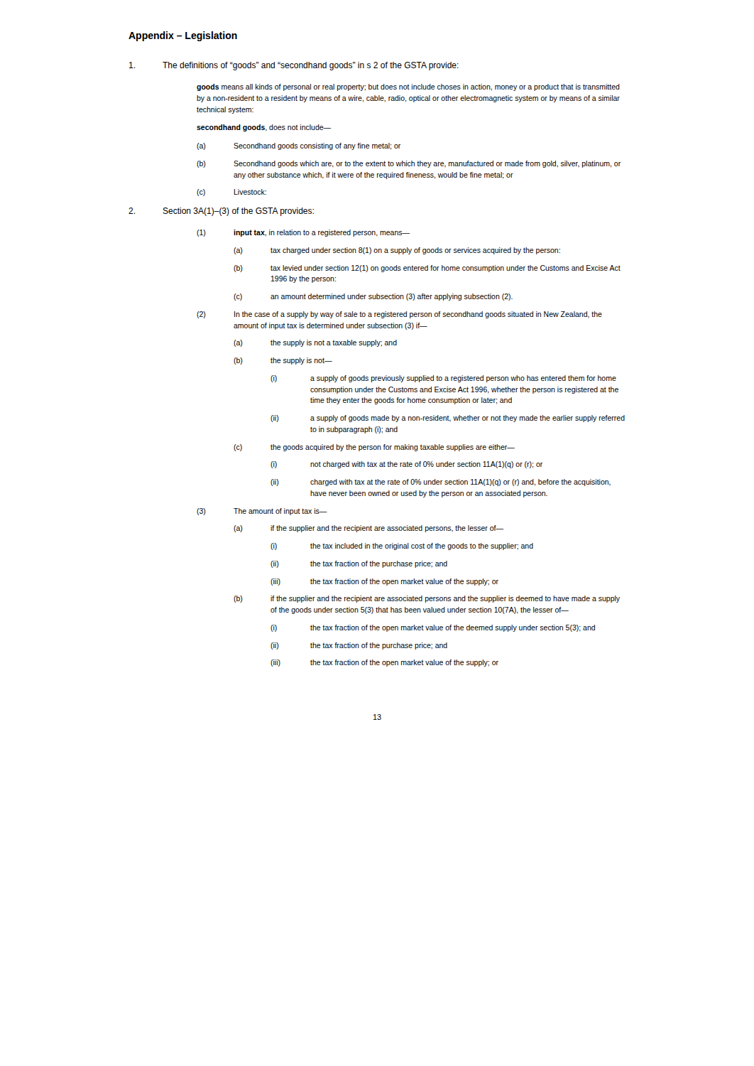Appendix – Legislation
1.
The definitions of “goods” and “secondhand goods” in s 2 of the GSTA provide:
goods means all kinds of personal or real property; but does not include choses in action, money or a product that is transmitted by a non-resident to a resident by means of a wire, cable, radio, optical or other electromagnetic system or by means of a similar technical system:
secondhand goods, does not include—
(a)
Secondhand goods consisting of any fine metal; or
(b)
Secondhand goods which are, or to the extent to which they are, manufactured or made from gold, silver, platinum, or any other substance which, if it were of the required fineness, would be fine metal; or
(c)
Livestock:
2.
Section 3A(1)–(3) of the GSTA provides:
(1)
input tax, in relation to a registered person, means—
(a)
tax charged under section 8(1) on a supply of goods or services acquired by the person:
(b)
tax levied under section 12(1) on goods entered for home consumption under the Customs and Excise Act 1996 by the person:
(c)
an amount determined under subsection (3) after applying subsection (2).
(2)
In the case of a supply by way of sale to a registered person of secondhand goods situated in New Zealand, the amount of input tax is determined under subsection (3) if—
(a)
the supply is not a taxable supply; and
(b)
the supply is not—
(i)
a supply of goods previously supplied to a registered person who has entered them for home consumption under the Customs and Excise Act 1996, whether the person is registered at the time they enter the goods for home consumption or later; and
(ii)
a supply of goods made by a non-resident, whether or not they made the earlier supply referred to in subparagraph (i); and
(c)
the goods acquired by the person for making taxable supplies are either—
(i)
not charged with tax at the rate of 0% under section 11A(1)(q) or (r); or
(ii)
charged with tax at the rate of 0% under section 11A(1)(q) or (r) and, before the acquisition, have never been owned or used by the person or an associated person.
(3)
The amount of input tax is—
(a)
if the supplier and the recipient are associated persons, the lesser of—
(i)
the tax included in the original cost of the goods to the supplier; and
(ii)
the tax fraction of the purchase price; and
(iii)
the tax fraction of the open market value of the supply; or
(b)
if the supplier and the recipient are associated persons and the supplier is deemed to have made a supply of the goods under section 5(3) that has been valued under section 10(7A), the lesser of—
(i)
the tax fraction of the open market value of the deemed supply under section 5(3); and
(ii)
the tax fraction of the purchase price; and
(iii)
the tax fraction of the open market value of the supply; or
13